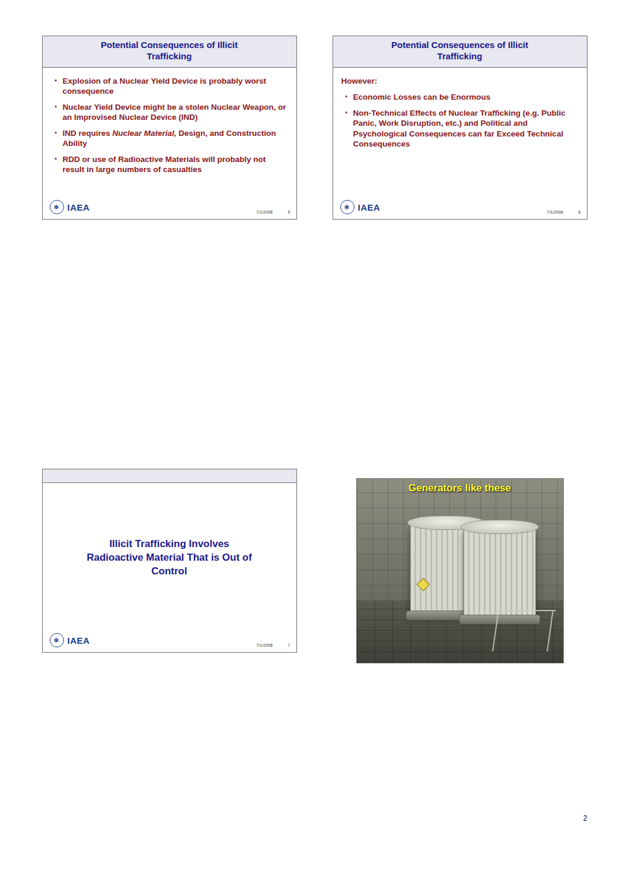Potential Consequences of Illicit
Trafficking
Explosion of a Nuclear Yield Device is probably worst consequence
Nuclear Yield Device might be a stolen Nuclear Weapon, or an Improvised Nuclear Device (IND)
IND requires Nuclear Material, Design, and Construction Ability
RDD or use of Radioactive Materials will probably not result in large numbers of casualties
⚛IAEA
7/1/20085
Potential Consequences of Illicit
Trafficking
However:
Economic Losses can be Enormous
Non-Technical Effects of Nuclear Trafficking (e.g. Public Panic, Work Disruption, etc.) and Political and Psychological Consequences can far Exceed Technical Consequences
⚛IAEA
7/1/20086
Illicit Trafficking Involves
Radioactive Material That is Out of
Control
⚛IAEA
7/1/20087
Generators like these
2